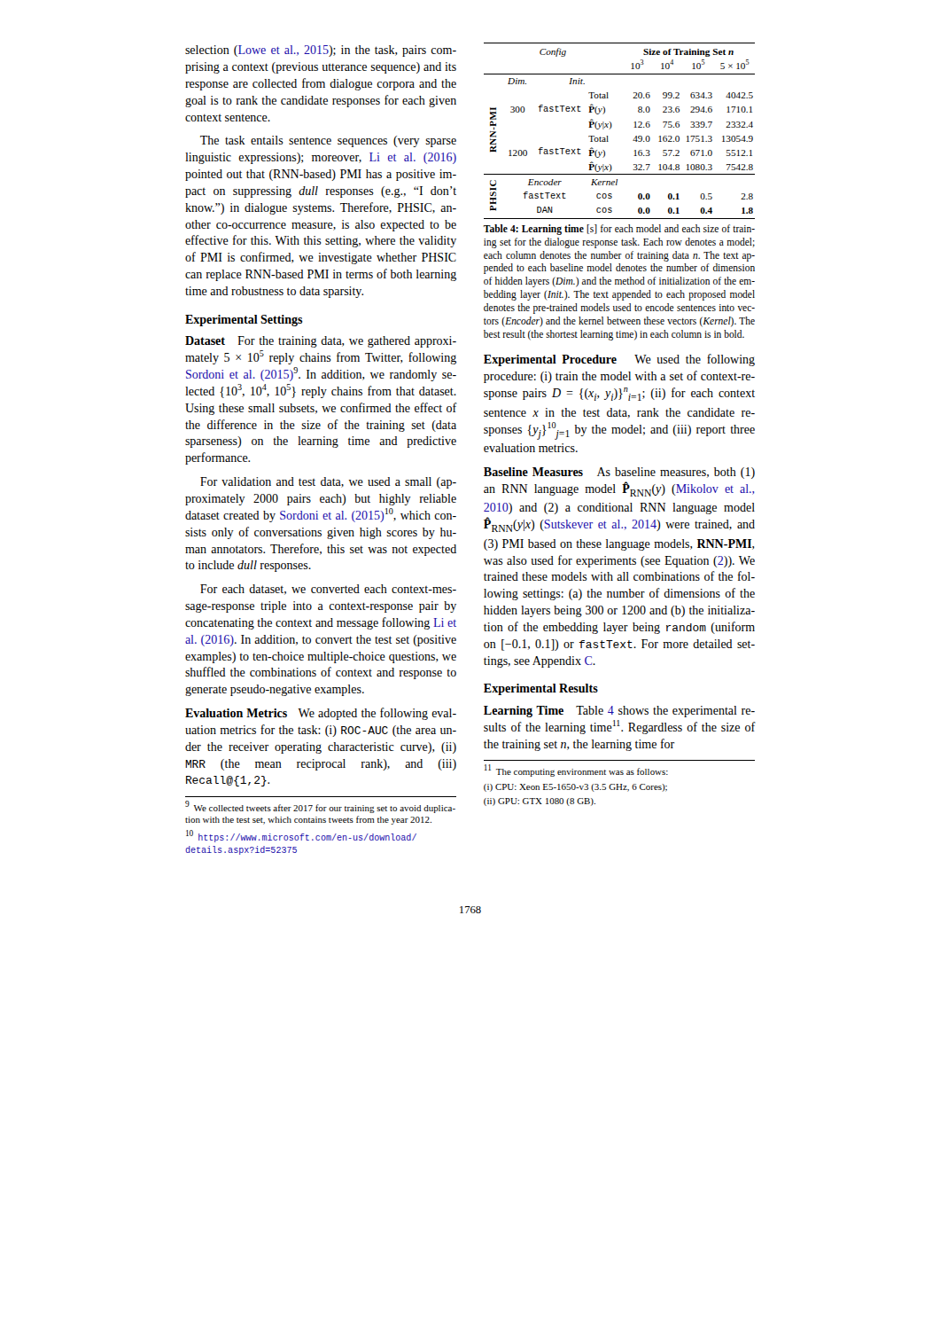selection (Lowe et al., 2015); in the task, pairs comprising a context (previous utterance sequence) and its response are collected from dialogue corpora and the goal is to rank the candidate responses for each given context sentence.
The task entails sentence sequences (very sparse linguistic expressions); moreover, Li et al. (2016) pointed out that (RNN-based) PMI has a positive impact on suppressing dull responses (e.g., “I don’t know.”) in dialogue systems. Therefore, PHSIC, another co-occurrence measure, is also expected to be effective for this. With this setting, where the validity of PMI is confirmed, we investigate whether PHSIC can replace RNN-based PMI in terms of both learning time and robustness to data sparsity.
Experimental Settings
Dataset For the training data, we gathered approximately 5 × 105 reply chains from Twitter, following Sordoni et al. (2015)9. In addition, we randomly selected {103, 104, 105} reply chains from that dataset. Using these small subsets, we confirmed the effect of the difference in the size of the training set (data sparseness) on the learning time and predictive performance.
For validation and test data, we used a small (approximately 2000 pairs each) but highly reliable dataset created by Sordoni et al. (2015)10, which consists only of conversations given high scores by human annotators. Therefore, this set was not expected to include dull responses.
For each dataset, we converted each context-message-response triple into a context-response pair by concatenating the context and message following Li et al. (2016). In addition, to convert the test set (positive examples) to ten-choice multiple-choice questions, we shuffled the combinations of context and response to generate pseudo-negative examples.
Evaluation Metrics We adopted the following evaluation metrics for the task: (i) ROC-AUC (the area under the receiver operating characteristic curve), (ii) MRR (the mean reciprocal rank), and (iii) Recall@{1,2}.
9 We collected tweets after 2017 for our training set to avoid duplication with the test set, which contains tweets from the year 2012.
10 https://www.microsoft.com/en-us/download/
details.aspx?id=52375
| Config | Size of Training Set n |
| | 10 3 | 10 4 | 10 5 | 5 × 10 5 |
| | Dim. | Init. | |
| RNN-PMI | 300 | fastText | Total | 20.6 | 99.2 | 634.3 | 4042.5 |
| P̂ ( y ) | 8.0 | 23.6 | 294.6 | 1710.1 |
| P̂ ( y / x ) | 12.6 | 75.6 | 339.7 | 2332.4 |
| 1200 | fastText | Total | 49.0 | 162.0 | 1751.3 | 13054.9 |
| P̂ ( y ) | 16.3 | 57.2 | 671.0 | 5512.1 |
| P̂ ( y / x ) | 32.7 | 104.8 | 1080.3 | 7542.8 |
| PHSIC | Encoder | Kernel | |
| fastText | cos | 0.0 | 0.1 | 0.5 | 2.8 |
| DAN | cos | 0.0 | 0.1 | 0.4 | 1.8 |
Table 4: Learning time [s] for each model and each size of training set for the dialogue response task. Each row denotes a model; each column denotes the number of training data n. The text appended to each baseline model denotes the number of dimension of hidden layers (Dim.) and the method of initialization of the embedding layer (Init.). The text appended to each proposed model denotes the pre-trained models used to encode sentences into vectors (Encoder) and the kernel between these vectors (Kernel). The best result (the shortest learning time) in each column is in bold.
Experimental Procedure We used the following procedure: (i) train the model with a set of context-response pairs D = {(xi, yi)}ni=1; (ii) for each context sentence x in the test data, rank the candidate responses {yj}10j=1 by the model; and (iii) report three evaluation metrics.
Baseline Measures As baseline measures, both (1) an RNN language model P̂RNN(y) (Mikolov et al., 2010) and (2) a conditional RNN language model P̂RNN(y|x) (Sutskever et al., 2014) were trained, and (3) PMI based on these language models, RNN-PMI, was also used for experiments (see Equation (2)). We trained these models with all combinations of the following settings: (a) the number of dimensions of the hidden layers being 300 or 1200 and (b) the initialization of the embedding layer being random (uniform on [−0.1, 0.1]) or fastText. For more detailed settings, see Appendix C.
Experimental Results
Learning Time Table 4 shows the experimental results of the learning time11. Regardless of the size of the training set n, the learning time for
11 The computing environment was as follows:
(i) CPU: Xeon E5-1650-v3 (3.5 GHz, 6 Cores);
(ii) GPU: GTX 1080 (8 GB).
1768